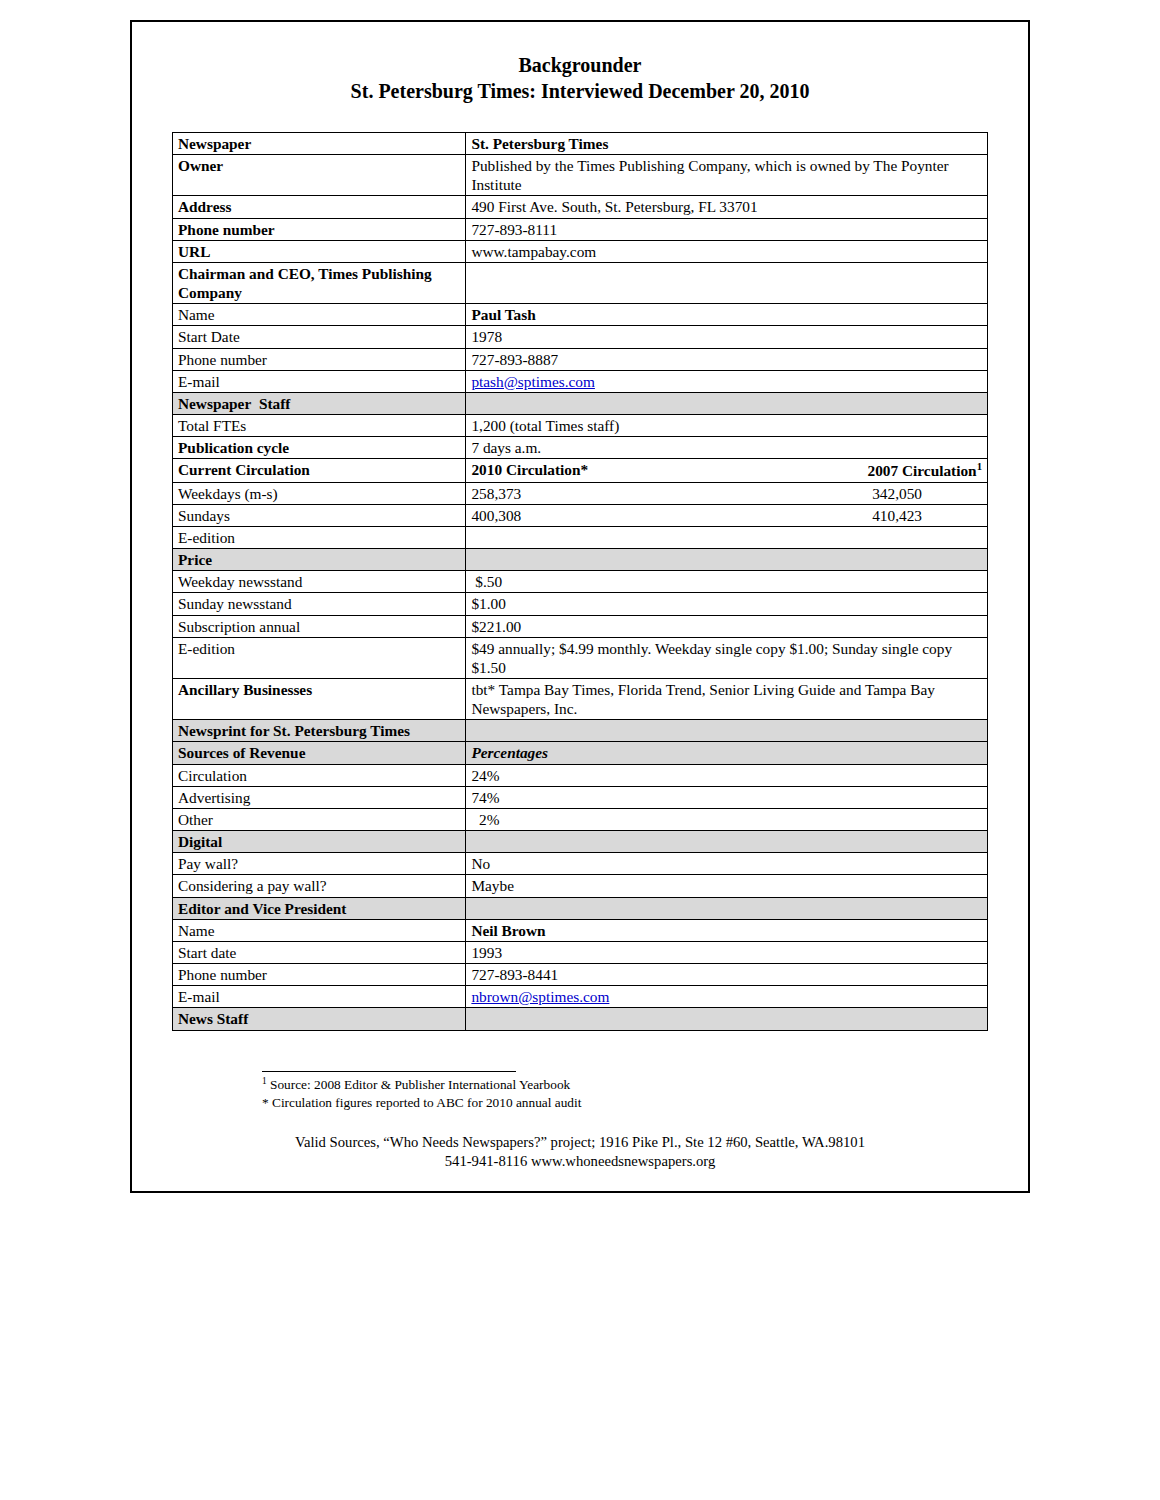Backgrounder St. Petersburg Times: Interviewed December 20, 2010
| Newspaper | St. Petersburg Times |
| Owner | Published by the Times Publishing Company, which is owned by The Poynter Institute |
| Address | 490 First Ave. South, St. Petersburg, FL 33701 |
| Phone number | 727-893-8111 |
| URL | www.tampabay.com |
| Chairman and CEO, Times Publishing Company | |
| Name | Paul Tash |
| Start Date | 1978 |
| Phone number | 727-893-8887 |
| E-mail | ptash@sptimes.com |
| Newspaper Staff | |
| Total FTEs | 1,200 (total Times staff) |
| Publication cycle | 7 days a.m. |
| Current Circulation | 2010 Circulation* 2007 Circulation 1 |
| Weekdays (m-s) | 258,373 342,050 |
| Sundays | 400,308 410,423 |
| E-edition | |
| Price | |
| Weekday newsstand | $.50 |
| Sunday newsstand | $1.00 |
| Subscription annual | $221.00 |
| E-edition | $49 annually; $4.99 monthly. Weekday single copy $1.00; Sunday single copy $1.50 |
| Ancillary Businesses | tbt* Tampa Bay Times, Florida Trend, Senior Living Guide and Tampa Bay Newspapers, Inc. |
| Newsprint for St. Petersburg Times | |
| Sources of Revenue | Percentages |
| Circulation | 24% |
| Advertising | 74% |
| Other | 2% |
| Digital | |
| Pay wall? | No |
| Considering a pay wall? | Maybe |
| Editor and Vice President | |
| Name | Neil Brown |
| Start date | 1993 |
| Phone number | 727-893-8441 |
| E-mail | nbrown@sptimes.com |
| News Staff | |
1 Source: 2008 Editor & Publisher International Yearbook
* Circulation figures reported to ABC for 2010 annual audit
Valid Sources, “Who Needs Newspapers?” project; 1916 Pike Pl., Ste 12 #60, Seattle, WA.98101
541-941-8116 www.whoneedsnewspapers.org